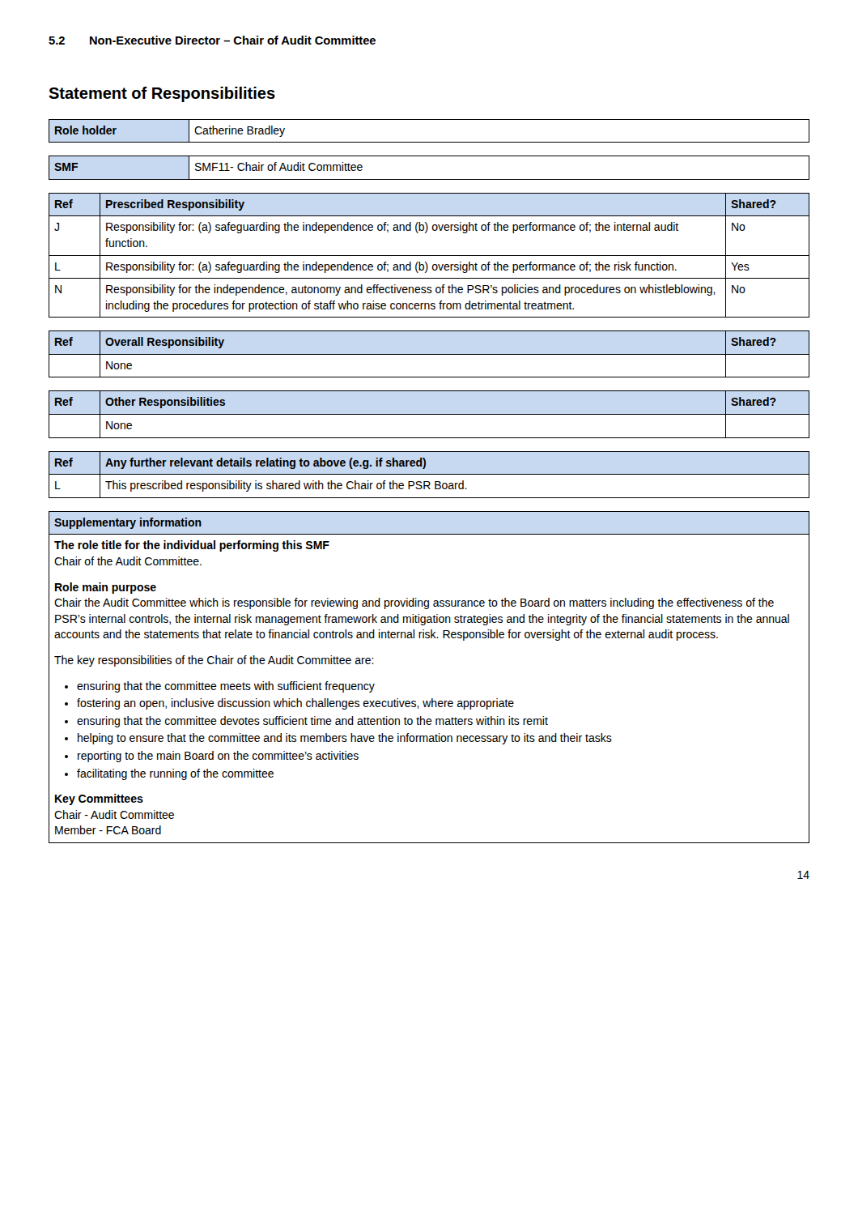5.2 Non-Executive Director – Chair of Audit Committee
Statement of Responsibilities
| Role holder | Catherine Bradley |
| SMF | SMF11- Chair of Audit Committee |
| Ref | Prescribed Responsibility | Shared? |
| --- | --- | --- |
| J | Responsibility for: (a) safeguarding the independence of; and (b) oversight of the performance of; the internal audit function. | No |
| L | Responsibility for: (a) safeguarding the independence of; and (b) oversight of the performance of; the risk function. | Yes |
| N | Responsibility for the independence, autonomy and effectiveness of the PSR’s policies and procedures on whistleblowing, including the procedures for protection of staff who raise concerns from detrimental treatment. | No |
| Ref | Overall Responsibility | Shared? |
| --- | --- | --- |
| | None | |
| Ref | Other Responsibilities | Shared? |
| --- | --- | --- |
| | None | |
| Ref | Any further relevant details relating to above (e.g. if shared) |
| --- | --- |
| L | This prescribed responsibility is shared with the Chair of the PSR Board. |
| Supplementary information |
| The role title for the individual performing this SMF Chair of the Audit Committee. Role main purpose Chair the Audit Committee which is responsible for reviewing and providing assurance to the Board on matters including the effectiveness of the PSR’s internal controls, the internal risk management framework and mitigation strategies and the integrity of the financial statements in the annual accounts and the statements that relate to financial controls and internal risk. Responsible for oversight of the external audit process. The key responsibilities of the Chair of the Audit Committee are: ensuring that the committee meets with sufficient frequency fostering an open, inclusive discussion which challenges executives, where appropriate ensuring that the committee devotes sufficient time and attention to the matters within its remit helping to ensure that the committee and its members have the information necessary to its and their tasks reporting to the main Board on the committee’s activities facilitating the running of the committee Key Committees Chair - Audit Committee Member - FCA Board |
14